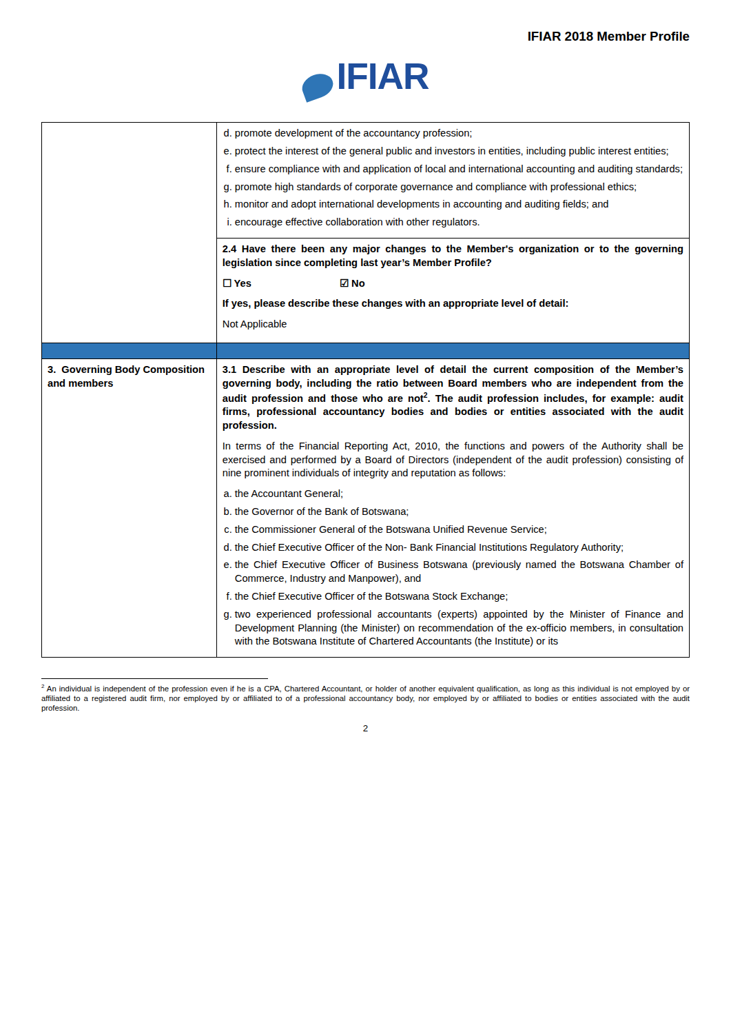IFIAR 2018 Member Profile
IFIAR
| | promote development of the accountancy profession; protect the interest of the general public and investors in entities, including public interest entities; ensure compliance with and application of local and international accounting and auditing standards; promote high standards of corporate governance and compliance with professional ethics; monitor and adopt international developments in accounting and auditing fields; and encourage effective collaboration with other regulators. |
| | 2.4 Have there been any major changes to the Member's organization or to the governing legislation since completing last year’s Member Profile? ☐ Yes ☑ No If yes, please describe these changes with an appropriate level of detail: Not Applicable |
| 3. Governing Body Composition and members | 3.1 Describe with an appropriate level of detail the current composition of the Member’s governing body, including the ratio between Board members who are independent from the audit profession and those who are not 2 . The audit profession includes, for example: audit firms, professional accountancy bodies and bodies or entities associated with the audit profession. In terms of the Financial Reporting Act, 2010, the functions and powers of the Authority shall be exercised and performed by a Board of Directors (independent of the audit profession) consisting of nine prominent individuals of integrity and reputation as follows: the Accountant General; the Governor of the Bank of Botswana; the Commissioner General of the Botswana Unified Revenue Service; the Chief Executive Officer of the Non- Bank Financial Institutions Regulatory Authority; the Chief Executive Officer of Business Botswana (previously named the Botswana Chamber of Commerce, Industry and Manpower), and the Chief Executive Officer of the Botswana Stock Exchange; two experienced professional accountants (experts) appointed by the Minister of Finance and Development Planning (the Minister) on recommendation of the ex-officio members, in consultation with the Botswana Institute of Chartered Accountants (the Institute) or its |
2 An individual is independent of the profession even if he is a CPA, Chartered Accountant, or holder of another equivalent qualification, as long as this individual is not employed by or affiliated to a registered audit firm, nor employed by or affiliated to of a professional accountancy body, nor employed by or affiliated to bodies or entities associated with the audit profession.
2